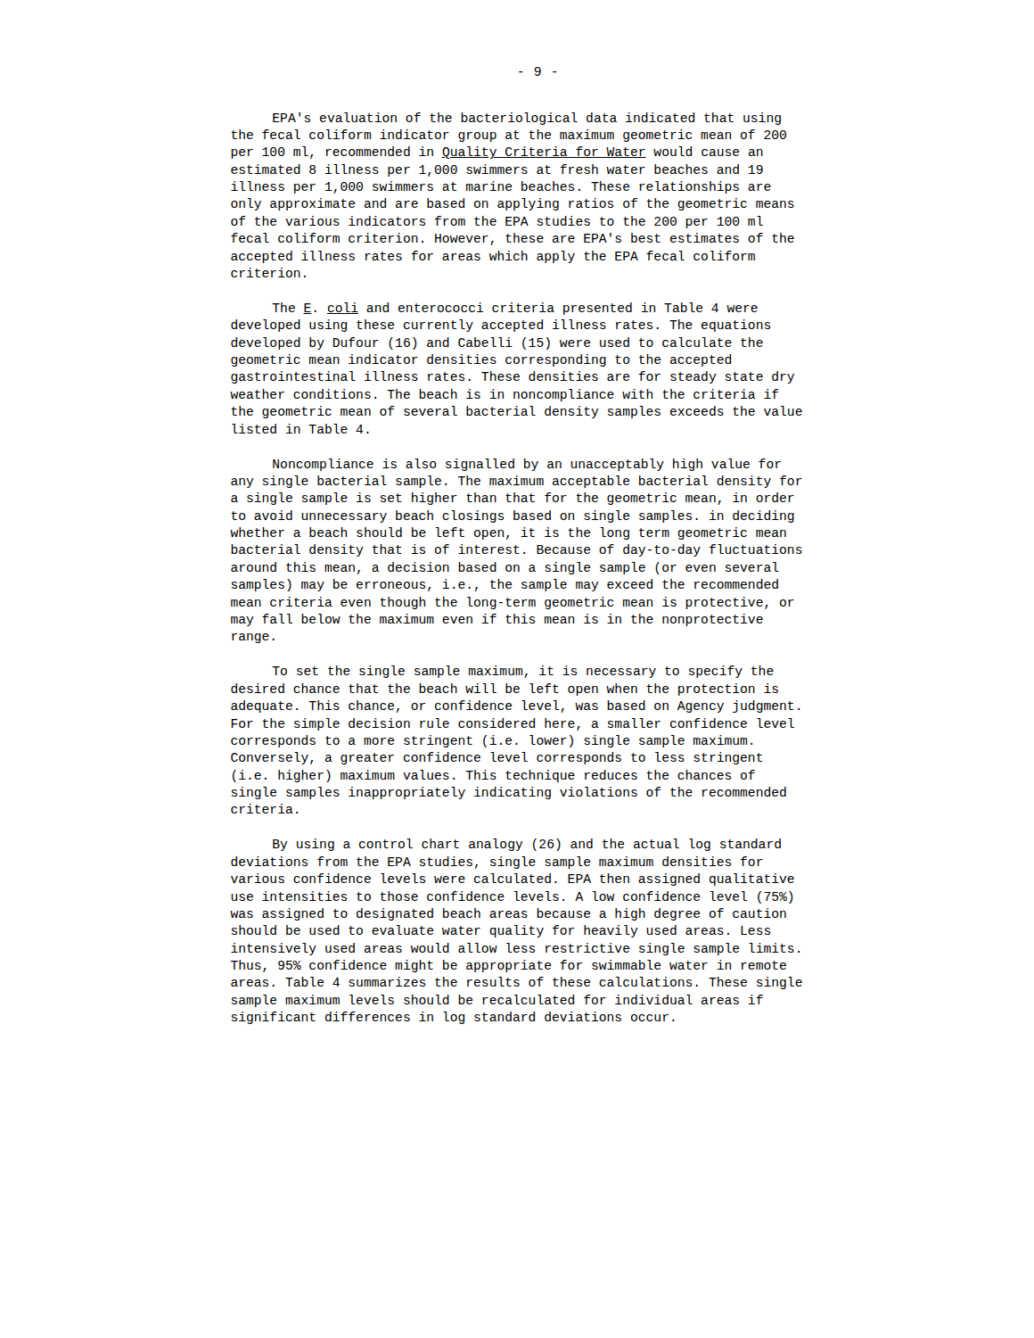- 9 -
EPA's evaluation of the bacteriological data indicated that using the fecal coliform indicator group at the maximum geometric mean of 200 per 100 ml, recommended in Quality Criteria for Water would cause an estimated 8 illness per 1,000 swimmers at fresh water beaches and 19 illness per 1,000 swimmers at marine beaches. These relationships are only approximate and are based on applying ratios of the geometric means of the various indicators from the EPA studies to the 200 per 100 ml fecal coliform criterion. However, these are EPA's best estimates of the accepted illness rates for areas which apply the EPA fecal coliform criterion.
The E. coli and enterococci criteria presented in Table 4 were developed using these currently accepted illness rates. The equations developed by Dufour (16) and Cabelli (15) were used to calculate the geometric mean indicator densities corresponding to the accepted gastrointestinal illness rates. These densities are for steady state dry weather conditions. The beach is in noncompliance with the criteria if the geometric mean of several bacterial density samples exceeds the value listed in Table 4.
Noncompliance is also signalled by an unacceptably high value for any single bacterial sample. The maximum acceptable bacterial density for a single sample is set higher than that for the geometric mean, in order to avoid unnecessary beach closings based on single samples. in deciding whether a beach should be left open, it is the long term geometric mean bacterial density that is of interest. Because of day-to-day fluctuations around this mean, a decision based on a single sample (or even several samples) may be erroneous, i.e., the sample may exceed the recommended mean criteria even though the long-term geometric mean is protective, or may fall below the maximum even if this mean is in the nonprotective range.
To set the single sample maximum, it is necessary to specify the desired chance that the beach will be left open when the protection is adequate. This chance, or confidence level, was based on Agency judgment. For the simple decision rule considered here, a smaller confidence level corresponds to a more stringent (i.e. lower) single sample maximum. Conversely, a greater confidence level corresponds to less stringent (i.e. higher) maximum values. This technique reduces the chances of single samples inappropriately indicating violations of the recommended criteria.
By using a control chart analogy (26) and the actual log standard deviations from the EPA studies, single sample maximum densities for various confidence levels were calculated. EPA then assigned qualitative use intensities to those confidence levels. A low confidence level (75%) was assigned to designated beach areas because a high degree of caution should be used to evaluate water quality for heavily used areas. Less intensively used areas would allow less restrictive single sample limits. Thus, 95% confidence might be appropriate for swimmable water in remote areas. Table 4 summarizes the results of these calculations. These single sample maximum levels should be recalculated for individual areas if significant differences in log standard deviations occur.